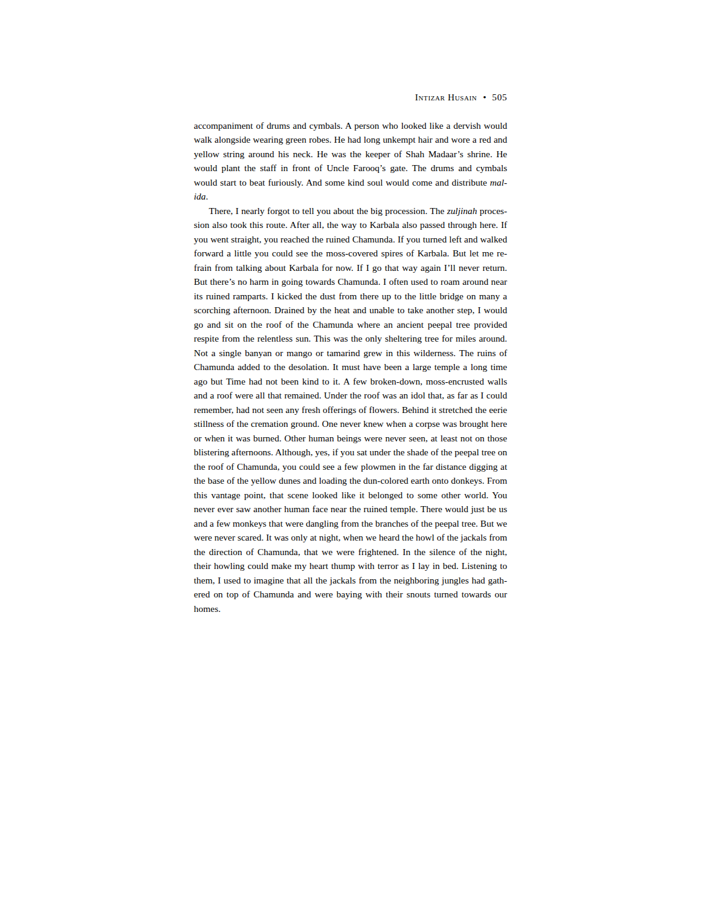Intizar Husain • 505
accompaniment of drums and cymbals. A person who looked like a dervish would walk alongside wearing green robes. He had long unkempt hair and wore a red and yellow string around his neck. He was the keeper of Shah Madaar’s shrine. He would plant the staff in front of Uncle Farooq’s gate. The drums and cymbals would start to beat furiously. And some kind soul would come and distribute malida.
There, I nearly forgot to tell you about the big procession. The zuljinah procession also took this route. After all, the way to Karbala also passed through here. If you went straight, you reached the ruined Chamunda. If you turned left and walked forward a little you could see the moss-covered spires of Karbala. But let me refrain from talking about Karbala for now. If I go that way again I’ll never return. But there’s no harm in going towards Chamunda. I often used to roam around near its ruined ramparts. I kicked the dust from there up to the little bridge on many a scorching afternoon. Drained by the heat and unable to take another step, I would go and sit on the roof of the Chamunda where an ancient peepal tree provided respite from the relentless sun. This was the only sheltering tree for miles around. Not a single banyan or mango or tamarind grew in this wilderness. The ruins of Chamunda added to the desolation. It must have been a large temple a long time ago but Time had not been kind to it. A few broken-down, moss-encrusted walls and a roof were all that remained. Under the roof was an idol that, as far as I could remember, had not seen any fresh offerings of flowers. Behind it stretched the eerie stillness of the cremation ground. One never knew when a corpse was brought here or when it was burned. Other human beings were never seen, at least not on those blistering afternoons. Although, yes, if you sat under the shade of the peepal tree on the roof of Chamunda, you could see a few plowmen in the far distance digging at the base of the yellow dunes and loading the dun-colored earth onto donkeys. From this vantage point, that scene looked like it belonged to some other world. You never ever saw another human face near the ruined temple. There would just be us and a few monkeys that were dangling from the branches of the peepal tree. But we were never scared. It was only at night, when we heard the howl of the jackals from the direction of Chamunda, that we were frightened. In the silence of the night, their howling could make my heart thump with terror as I lay in bed. Listening to them, I used to imagine that all the jackals from the neighboring jungles had gathered on top of Chamunda and were baying with their snouts turned towards our homes.